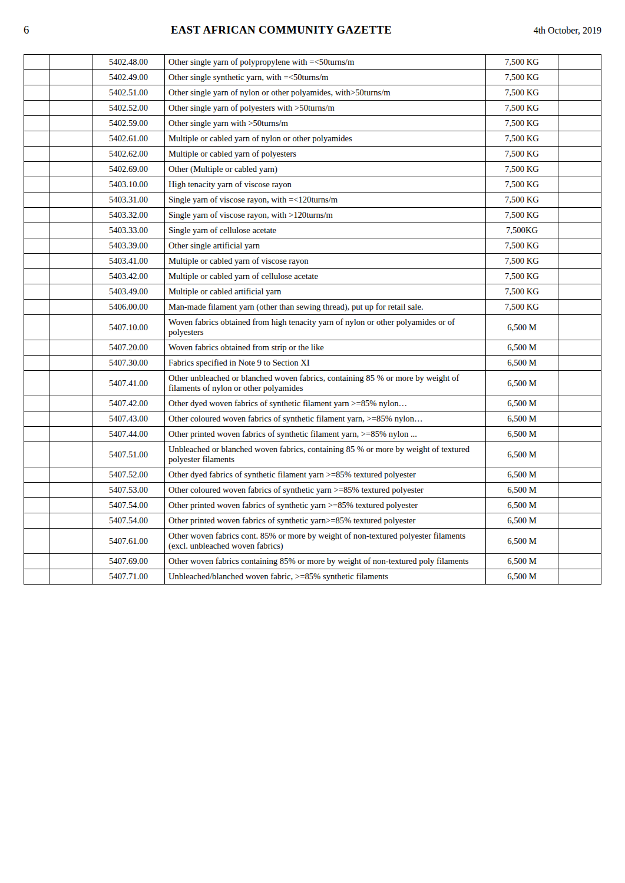6 EAST AFRICAN COMMUNITY GAZETTE 4th October, 2019
| | | 5402.48.00 | Other single yarn of polypropylene with =<50turns/m | 7,500 KG | |
| | | 5402.49.00 | Other single synthetic yarn, with =<50turns/m | 7,500 KG | |
| | | 5402.51.00 | Other single yarn of nylon or other polyamides, with>50turns/m | 7,500 KG | |
| | | 5402.52.00 | Other single yarn of polyesters with >50turns/m | 7,500 KG | |
| | | 5402.59.00 | Other single yarn with >50turns/m | 7,500 KG | |
| | | 5402.61.00 | Multiple or cabled yarn of nylon or other polyamides | 7,500 KG | |
| | | 5402.62.00 | Multiple or cabled yarn of polyesters | 7,500 KG | |
| | | 5402.69.00 | Other (Multiple or cabled yarn) | 7,500 KG | |
| | | 5403.10.00 | High tenacity yarn of viscose rayon | 7,500 KG | |
| | | 5403.31.00 | Single yarn of viscose rayon, with =<120turns/m | 7,500 KG | |
| | | 5403.32.00 | Single yarn of viscose rayon, with >120turns/m | 7,500 KG | |
| | | 5403.33.00 | Single yarn of cellulose acetate | 7,500KG | |
| | | 5403.39.00 | Other single artificial yarn | 7,500 KG | |
| | | 5403.41.00 | Multiple or cabled yarn of viscose rayon | 7,500 KG | |
| | | 5403.42.00 | Multiple or cabled yarn of cellulose acetate | 7,500 KG | |
| | | 5403.49.00 | Multiple or cabled artificial yarn | 7,500 KG | |
| | | 5406.00.00 | Man-made filament yarn (other than sewing thread), put up for retail sale. | 7,500 KG | |
| | | 5407.10.00 | Woven fabrics obtained from high tenacity yarn of nylon or other polyamides or of polyesters | 6,500 M | |
| | | 5407.20.00 | Woven fabrics obtained from strip or the like | 6,500 M | |
| | | 5407.30.00 | Fabrics specified in Note 9 to Section XI | 6,500 M | |
| | | 5407.41.00 | Other unbleached or blanched woven fabrics, containing 85 % or more by weight of filaments of nylon or other polyamides | 6,500 M | |
| | | 5407.42.00 | Other dyed woven fabrics of synthetic filament yarn >=85% nylon… | 6,500 M | |
| | | 5407.43.00 | Other coloured woven fabrics of synthetic filament yarn, >=85% nylon… | 6,500 M | |
| | | 5407.44.00 | Other printed woven fabrics of synthetic filament yarn, >=85% nylon ... | 6,500 M | |
| | | 5407.51.00 | Unbleached or blanched woven fabrics, containing 85 % or more by weight of textured polyester filaments | 6,500 M | |
| | | 5407.52.00 | Other dyed fabrics of synthetic filament yarn >=85% textured polyester | 6,500 M | |
| | | 5407.53.00 | Other coloured woven fabrics of synthetic yarn >=85% textured polyester | 6,500 M | |
| | | 5407.54.00 | Other printed woven fabrics of synthetic yarn >=85% textured polyester | 6,500 M | |
| | | 5407.54.00 | Other printed woven fabrics of synthetic yarn>=85% textured polyester | 6,500 M | |
| | | 5407.61.00 | Other woven fabrics cont. 85% or more by weight of non-textured polyester filaments (excl. unbleached woven fabrics) | 6,500 M | |
| | | 5407.69.00 | Other woven fabrics containing 85% or more by weight of non-textured poly filaments | 6,500 M | |
| | | 5407.71.00 | Unbleached/blanched woven fabric, >=85% synthetic filaments | 6,500 M | |